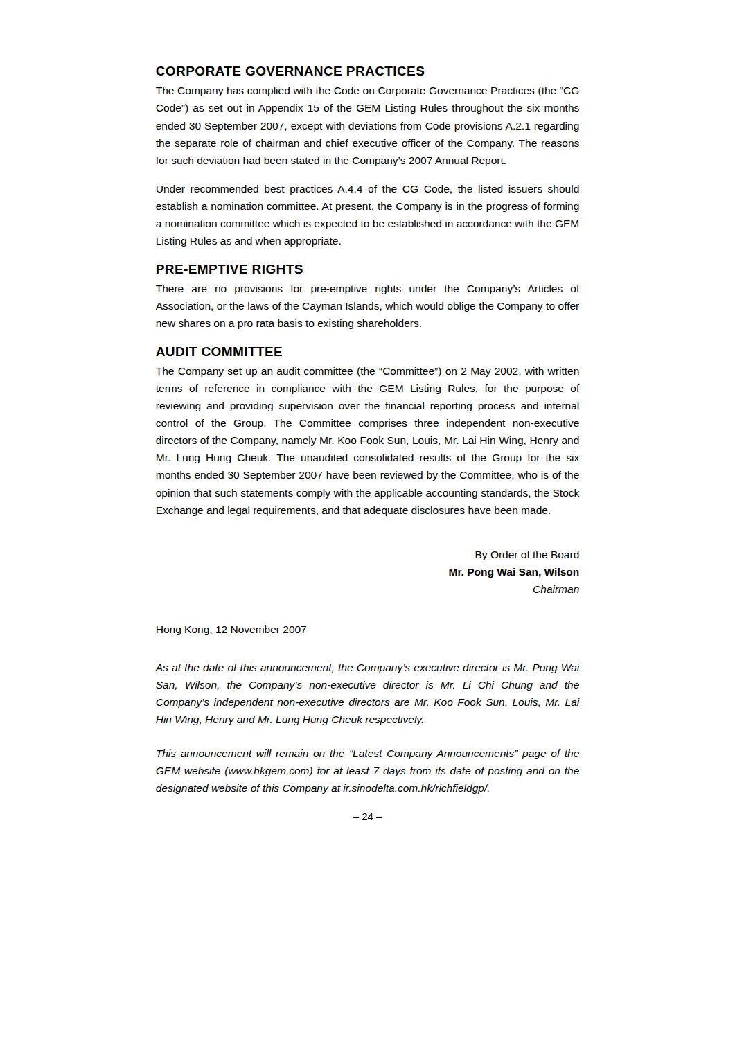CORPORATE GOVERNANCE PRACTICES
The Company has complied with the Code on Corporate Governance Practices (the “CG Code”) as set out in Appendix 15 of the GEM Listing Rules throughout the six months ended 30 September 2007, except with deviations from Code provisions A.2.1 regarding the separate role of chairman and chief executive officer of the Company. The reasons for such deviation had been stated in the Company’s 2007 Annual Report.
Under recommended best practices A.4.4 of the CG Code, the listed issuers should establish a nomination committee. At present, the Company is in the progress of forming a nomination committee which is expected to be established in accordance with the GEM Listing Rules as and when appropriate.
PRE-EMPTIVE RIGHTS
There are no provisions for pre-emptive rights under the Company’s Articles of Association, or the laws of the Cayman Islands, which would oblige the Company to offer new shares on a pro rata basis to existing shareholders.
AUDIT COMMITTEE
The Company set up an audit committee (the “Committee”) on 2 May 2002, with written terms of reference in compliance with the GEM Listing Rules, for the purpose of reviewing and providing supervision over the financial reporting process and internal control of the Group. The Committee comprises three independent non-executive directors of the Company, namely Mr. Koo Fook Sun, Louis, Mr. Lai Hin Wing, Henry and Mr. Lung Hung Cheuk. The unaudited consolidated results of the Group for the six months ended 30 September 2007 have been reviewed by the Committee, who is of the opinion that such statements comply with the applicable accounting standards, the Stock Exchange and legal requirements, and that adequate disclosures have been made.
By Order of the Board
Mr. Pong Wai San, Wilson
Chairman
Hong Kong, 12 November 2007
As at the date of this announcement, the Company’s executive director is Mr. Pong Wai San, Wilson, the Company’s non-executive director is Mr. Li Chi Chung and the Company’s independent non-executive directors are Mr. Koo Fook Sun, Louis, Mr. Lai Hin Wing, Henry and Mr. Lung Hung Cheuk respectively.
This announcement will remain on the “Latest Company Announcements” page of the GEM website (www.hkgem.com) for at least 7 days from its date of posting and on the designated website of this Company at ir.sinodelta.com.hk/richfieldgp/.
– 24 –